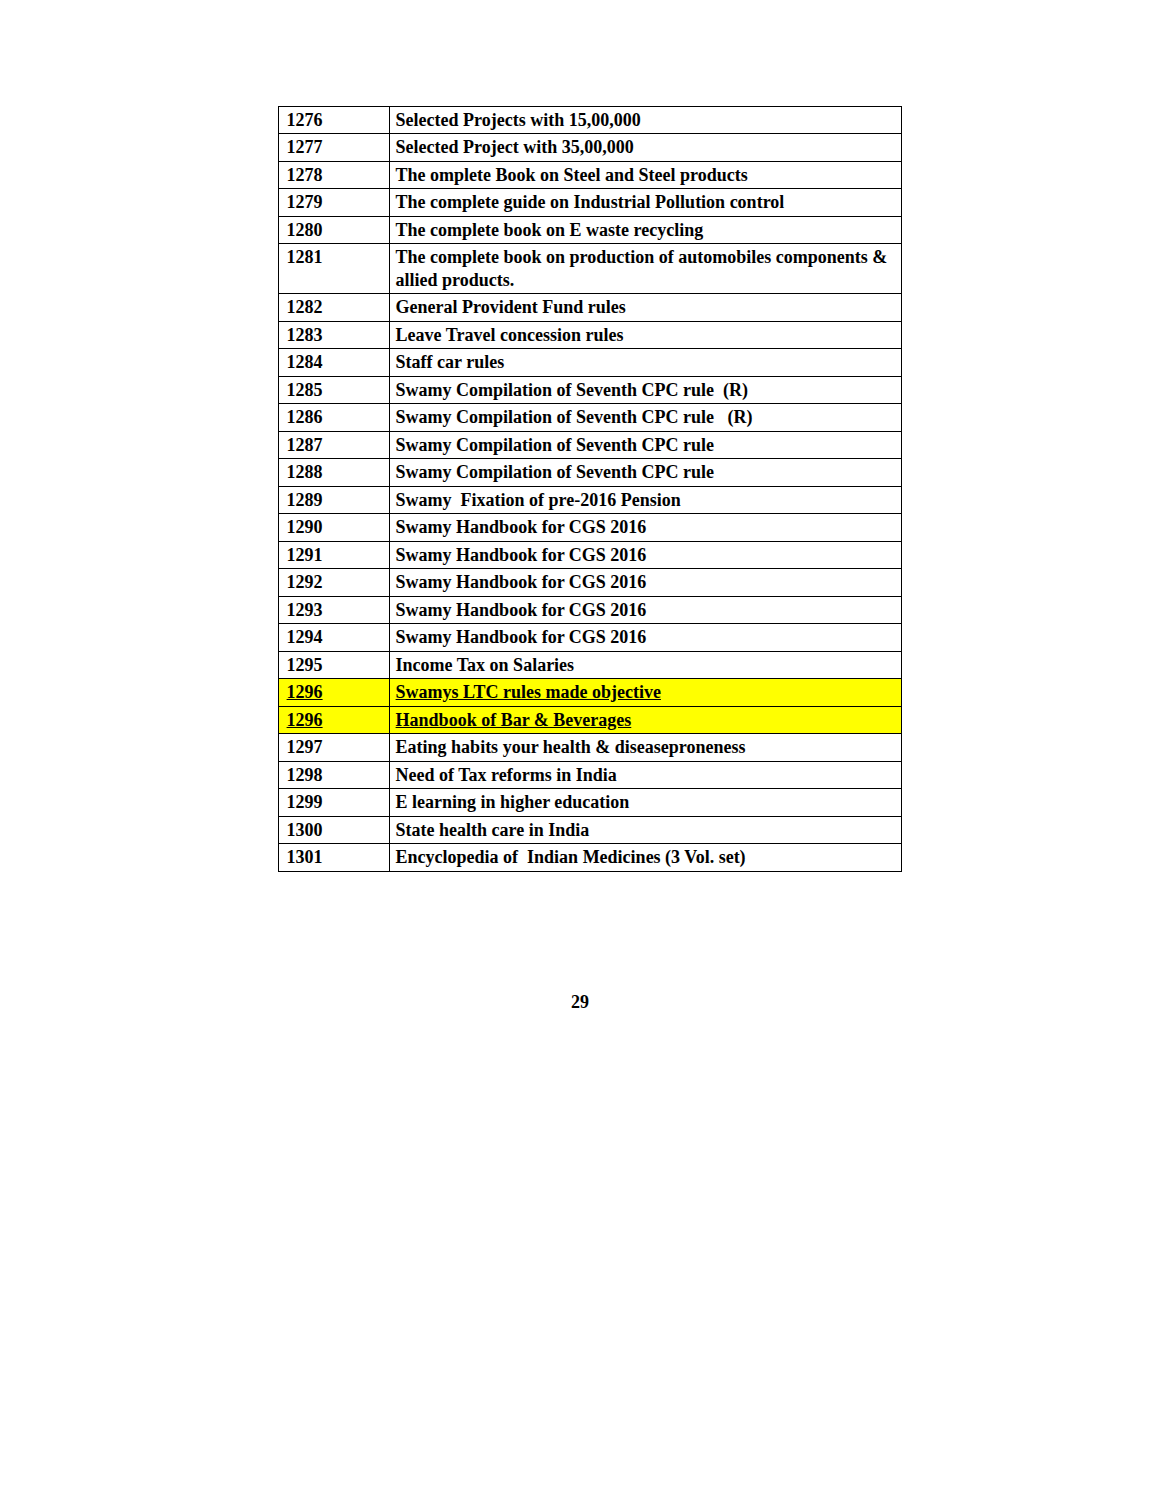| 1276 | Selected Projects with 15,00,000 |
| 1277 | Selected Project with 35,00,000 |
| 1278 | The omplete Book on Steel and Steel products |
| 1279 | The complete guide on Industrial Pollution control |
| 1280 | The complete book on E waste recycling |
| 1281 | The complete book on production of automobiles components & allied products. |
| 1282 | General Provident Fund rules |
| 1283 | Leave Travel concession rules |
| 1284 | Staff car rules |
| 1285 | Swamy Compilation of Seventh CPC rule (R) |
| 1286 | Swamy Compilation of Seventh CPC rule (R) |
| 1287 | Swamy Compilation of Seventh CPC rule |
| 1288 | Swamy Compilation of Seventh CPC rule |
| 1289 | Swamy Fixation of pre-2016 Pension |
| 1290 | Swamy Handbook for CGS 2016 |
| 1291 | Swamy Handbook for CGS 2016 |
| 1292 | Swamy Handbook for CGS 2016 |
| 1293 | Swamy Handbook for CGS 2016 |
| 1294 | Swamy Handbook for CGS 2016 |
| 1295 | Income Tax on Salaries |
| 1296 | Swamys LTC rules made objective |
| 1296 | Handbook of Bar & Beverages |
| 1297 | Eating habits your health & diseaseproneness |
| 1298 | Need of Tax reforms in India |
| 1299 | E learning in higher education |
| 1300 | State health care in India |
| 1301 | Encyclopedia of Indian Medicines (3 Vol. set) |
29